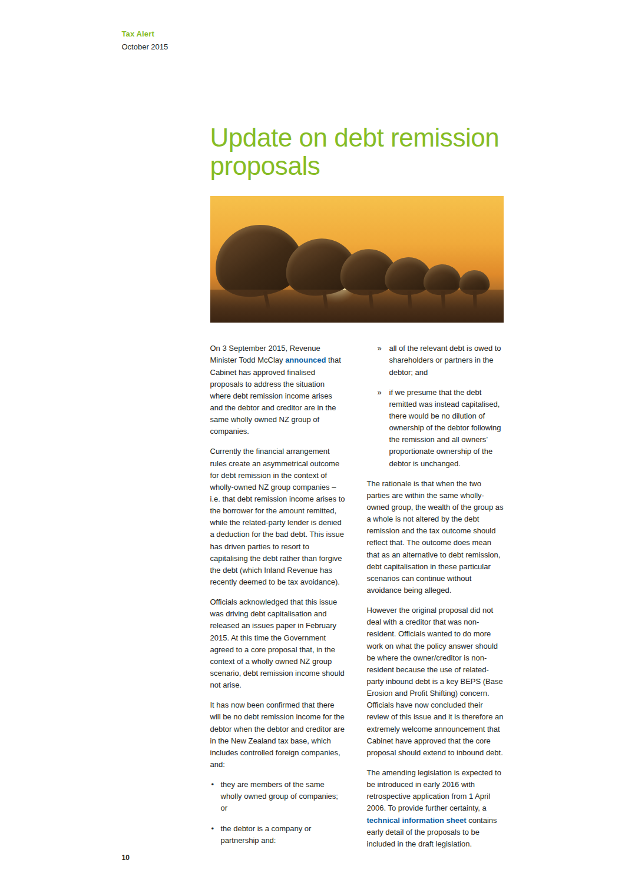Tax Alert
October 2015
Update on debt remission
proposals
On 3 September 2015, Revenue Minister Todd McClay announced that Cabinet has approved finalised proposals to address the situation where debt remission income arises and the debtor and creditor are in the same wholly owned NZ group of companies.
Currently the financial arrangement rules create an asymmetrical outcome for debt remission in the context of wholly-owned NZ group companies – i.e. that debt remission income arises to the borrower for the amount remitted, while the related-party lender is denied a deduction for the bad debt. This issue has driven parties to resort to capitalising the debt rather than forgive the debt (which Inland Revenue has recently deemed to be tax avoidance).
Officials acknowledged that this issue was driving debt capitalisation and released an issues paper in February 2015. At this time the Government agreed to a core proposal that, in the context of a wholly owned NZ group scenario, debt remission income should not arise.
It has now been confirmed that there will be no debt remission income for the debtor when the debtor and creditor are in the New Zealand tax base, which includes controlled foreign companies, and:
they are members of the same wholly owned group of companies; or
the debtor is a company or partnership and:
all of the relevant debt is owed to shareholders or partners in the debtor; and
if we presume that the debt remitted was instead capitalised, there would be no dilution of ownership of the debtor following the remission and all owners’ proportionate ownership of the debtor is unchanged.
The rationale is that when the two parties are within the same wholly-owned group, the wealth of the group as a whole is not altered by the debt remission and the tax outcome should reflect that. The outcome does mean that as an alternative to debt remission, debt capitalisation in these particular scenarios can continue without avoidance being alleged.
However the original proposal did not deal with a creditor that was non-resident. Officials wanted to do more work on what the policy answer should be where the owner/creditor is non-resident because the use of related-party inbound debt is a key BEPS (Base Erosion and Profit Shifting) concern. Officials have now concluded their review of this issue and it is therefore an extremely welcome announcement that Cabinet have approved that the core proposal should extend to inbound debt.
The amending legislation is expected to be introduced in early 2016 with retrospective application from 1 April 2006. To provide further certainty, a technical information sheet contains early detail of the proposals to be included in the draft legislation.
10